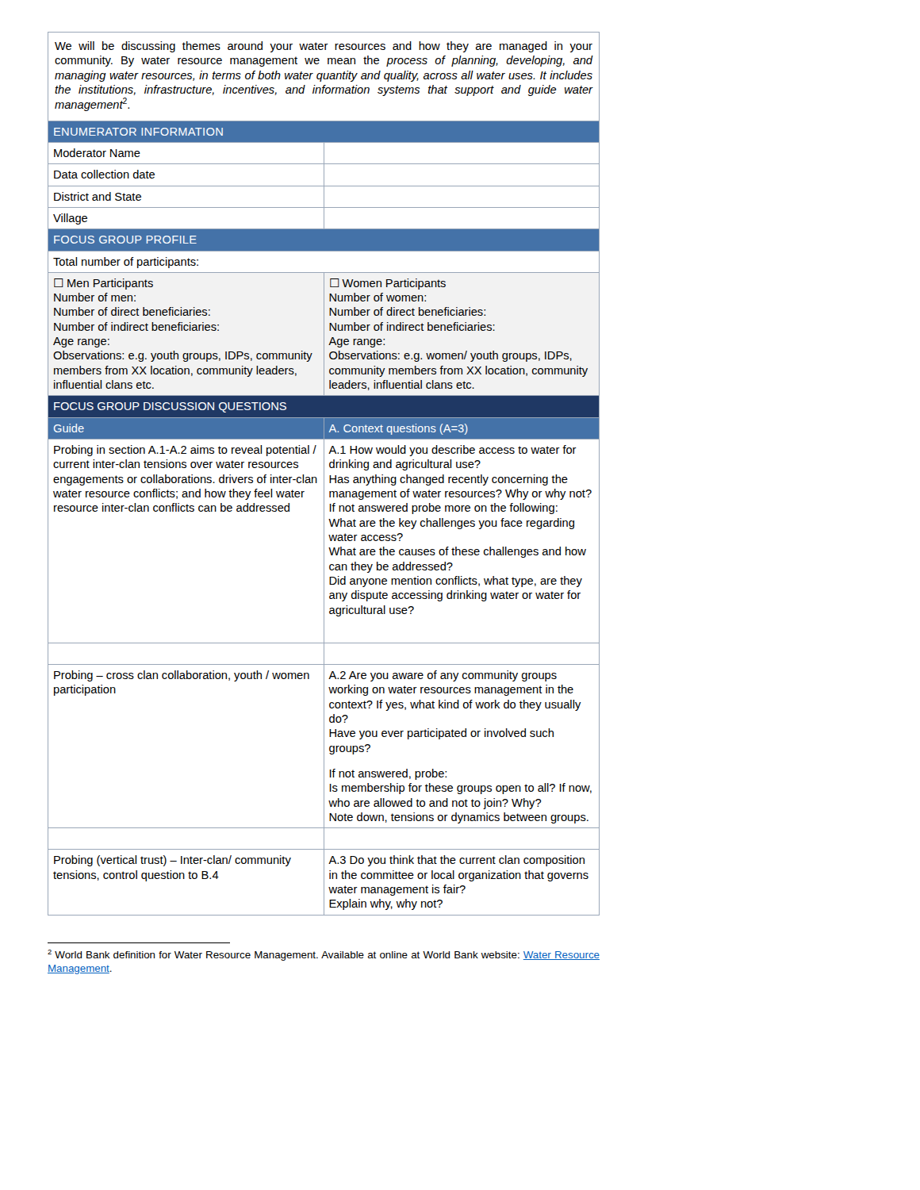| We will be discussing themes around your water resources and how they are managed in your community. By water resource management we mean the process of planning, developing, and managing water resources, in terms of both water quantity and quality, across all water uses. It includes the institutions, infrastructure, incentives, and information systems that support and guide water management 2 . |
| ENUMERATOR INFORMATION |
| Moderator Name | |
| Data collection date | |
| District and State | |
| Village | |
| FOCUS GROUP PROFILE |
| Total number of participants: |
| ☐ Men Participants Number of men: Number of direct beneficiaries: Number of indirect beneficiaries: Age range: Observations: e.g. youth groups, IDPs, community members from XX location, community leaders, influential clans etc. | ☐ Women Participants Number of women: Number of direct beneficiaries: Number of indirect beneficiaries: Age range: Observations: e.g. women/ youth groups, IDPs, community members from XX location, community leaders, influential clans etc. |
| FOCUS GROUP DISCUSSION QUESTIONS |
| Guide | A. Context questions (A=3) |
| Probing in section A.1-A.2 aims to reveal potential / current inter-clan tensions over water resources engagements or collaborations. drivers of inter-clan water resource conflicts; and how they feel water resource inter-clan conflicts can be addressed | A.1 How would you describe access to water for drinking and agricultural use? Has anything changed recently concerning the management of water resources? Why or why not? If not answered probe more on the following: What are the key challenges you face regarding water access? What are the causes of these challenges and how can they be addressed? Did anyone mention conflicts, what type, are they any dispute accessing drinking water or water for agricultural use? |
| Probing – cross clan collaboration, youth / women participation | A.2 Are you aware of any community groups working on water resources management in the context? If yes, what kind of work do they usually do? Have you ever participated or involved such groups? If not answered, probe: Is membership for these groups open to all? If now, who are allowed to and not to join? Why? Note down, tensions or dynamics between groups. |
| Probing (vertical trust) – Inter-clan/ community tensions, control question to B.4 | A.3 Do you think that the current clan composition in the committee or local organization that governs water management is fair? Explain why, why not? |
2 World Bank definition for Water Resource Management. Available at online at World Bank website: Water Resource Management.